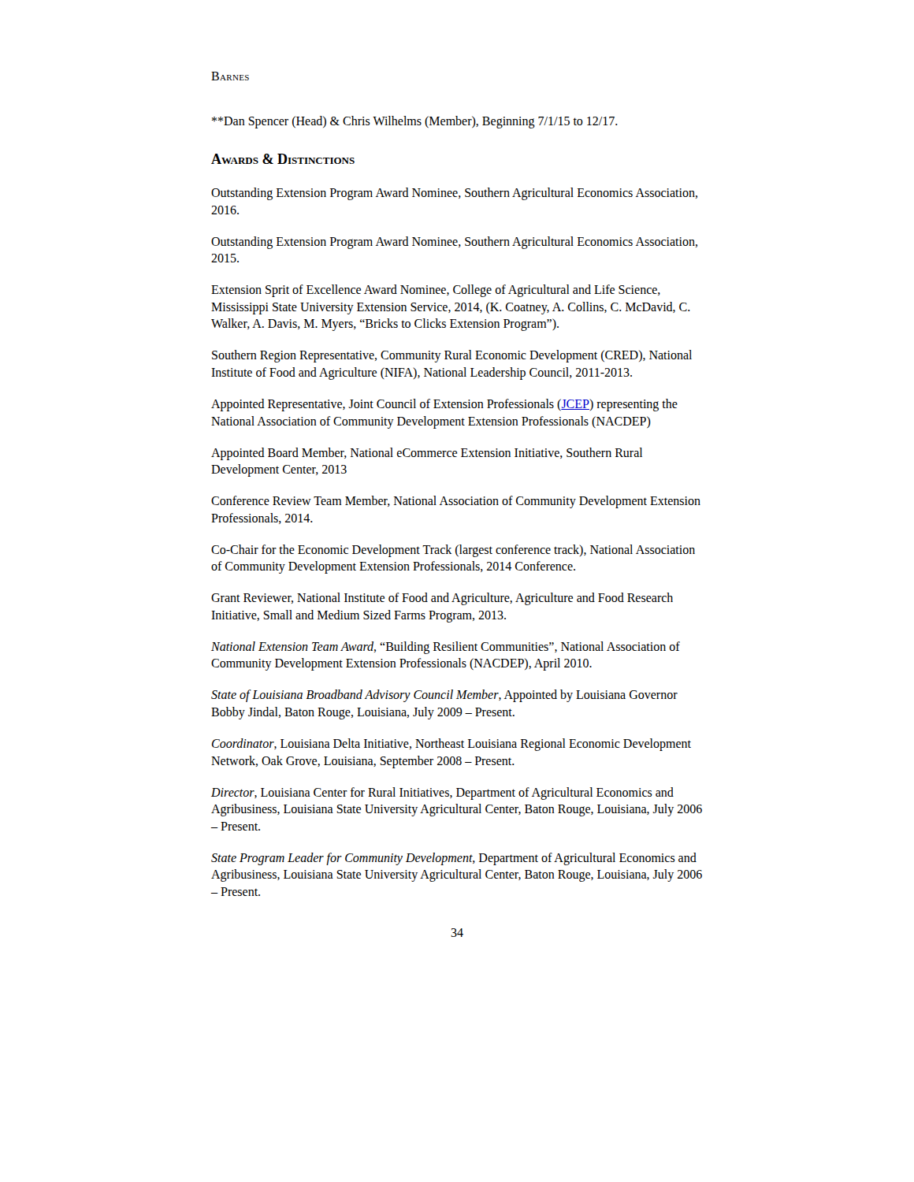Barnes
**Dan Spencer (Head) & Chris Wilhelms (Member), Beginning 7/1/15 to 12/17.
Awards & Distinctions
Outstanding Extension Program Award Nominee, Southern Agricultural Economics Association, 2016.
Outstanding Extension Program Award Nominee, Southern Agricultural Economics Association, 2015.
Extension Sprit of Excellence Award Nominee, College of Agricultural and Life Science, Mississippi State University Extension Service, 2014, (K. Coatney, A. Collins, C. McDavid, C. Walker, A. Davis, M. Myers, “Bricks to Clicks Extension Program”).
Southern Region Representative, Community Rural Economic Development (CRED), National Institute of Food and Agriculture (NIFA), National Leadership Council, 2011-2013.
Appointed Representative, Joint Council of Extension Professionals (JCEP) representing the National Association of Community Development Extension Professionals (NACDEP)
Appointed Board Member, National eCommerce Extension Initiative, Southern Rural Development Center, 2013
Conference Review Team Member, National Association of Community Development Extension Professionals, 2014.
Co-Chair for the Economic Development Track (largest conference track), National Association of Community Development Extension Professionals, 2014 Conference.
Grant Reviewer, National Institute of Food and Agriculture, Agriculture and Food Research Initiative, Small and Medium Sized Farms Program, 2013.
National Extension Team Award, “Building Resilient Communities”, National Association of Community Development Extension Professionals (NACDEP), April 2010.
State of Louisiana Broadband Advisory Council Member, Appointed by Louisiana Governor Bobby Jindal, Baton Rouge, Louisiana, July 2009 – Present.
Coordinator, Louisiana Delta Initiative, Northeast Louisiana Regional Economic Development Network, Oak Grove, Louisiana, September 2008 – Present.
Director, Louisiana Center for Rural Initiatives, Department of Agricultural Economics and Agribusiness, Louisiana State University Agricultural Center, Baton Rouge, Louisiana, July 2006 – Present.
State Program Leader for Community Development, Department of Agricultural Economics and Agribusiness, Louisiana State University Agricultural Center, Baton Rouge, Louisiana, July 2006 – Present.
34